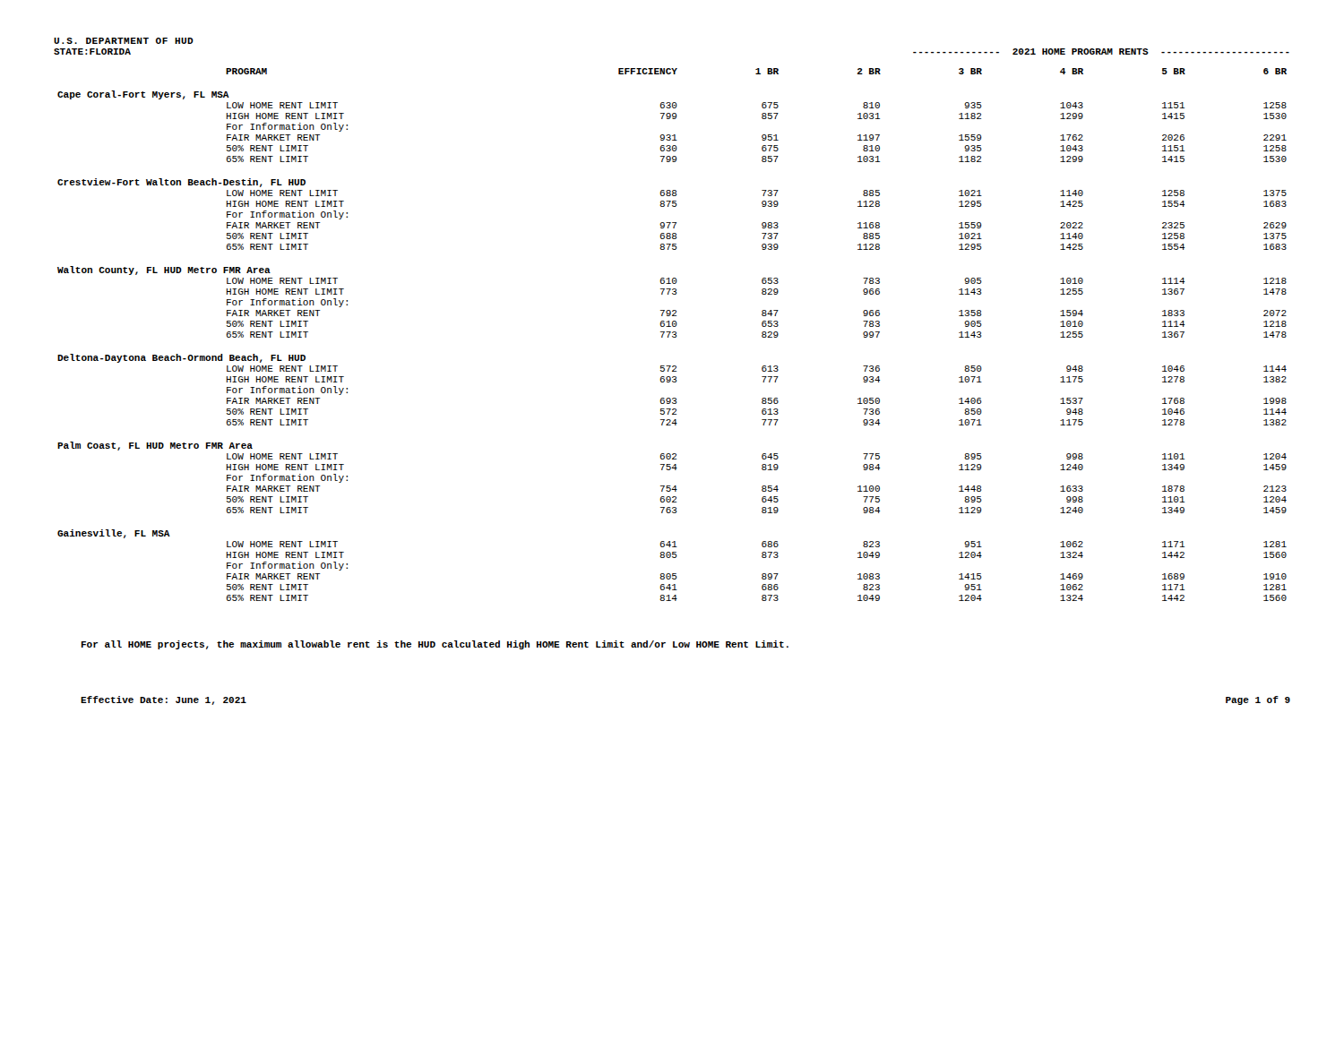U.S. DEPARTMENT OF HUD
STATE:FLORIDA --------------- 2021 HOME PROGRAM RENTS ----------------------
| | PROGRAM | EFFICIENCY | 1 BR | 2 BR | 3 BR | 4 BR | 5 BR | 6 BR |
| --- | --- | --- | --- | --- | --- | --- | --- | --- |
| Cape Coral-Fort Myers, FL MSA |
| | LOW HOME RENT LIMIT | 630 | 675 | 810 | 935 | 1043 | 1151 | 1258 |
| | HIGH HOME RENT LIMIT | 799 | 857 | 1031 | 1182 | 1299 | 1415 | 1530 |
| | For Information Only: | | | | | | | |
| | FAIR MARKET RENT | 931 | 951 | 1197 | 1559 | 1762 | 2026 | 2291 |
| | 50% RENT LIMIT | 630 | 675 | 810 | 935 | 1043 | 1151 | 1258 |
| | 65% RENT LIMIT | 799 | 857 | 1031 | 1182 | 1299 | 1415 | 1530 |
| Crestview-Fort Walton Beach-Destin, FL HUD |
| | LOW HOME RENT LIMIT | 688 | 737 | 885 | 1021 | 1140 | 1258 | 1375 |
| | HIGH HOME RENT LIMIT | 875 | 939 | 1128 | 1295 | 1425 | 1554 | 1683 |
| | For Information Only: | | | | | | | |
| | FAIR MARKET RENT | 977 | 983 | 1168 | 1559 | 2022 | 2325 | 2629 |
| | 50% RENT LIMIT | 688 | 737 | 885 | 1021 | 1140 | 1258 | 1375 |
| | 65% RENT LIMIT | 875 | 939 | 1128 | 1295 | 1425 | 1554 | 1683 |
| Walton County, FL HUD Metro FMR Area |
| | LOW HOME RENT LIMIT | 610 | 653 | 783 | 905 | 1010 | 1114 | 1218 |
| | HIGH HOME RENT LIMIT | 773 | 829 | 966 | 1143 | 1255 | 1367 | 1478 |
| | For Information Only: | | | | | | | |
| | FAIR MARKET RENT | 792 | 847 | 966 | 1358 | 1594 | 1833 | 2072 |
| | 50% RENT LIMIT | 610 | 653 | 783 | 905 | 1010 | 1114 | 1218 |
| | 65% RENT LIMIT | 773 | 829 | 997 | 1143 | 1255 | 1367 | 1478 |
| Deltona-Daytona Beach-Ormond Beach, FL HUD |
| | LOW HOME RENT LIMIT | 572 | 613 | 736 | 850 | 948 | 1046 | 1144 |
| | HIGH HOME RENT LIMIT | 693 | 777 | 934 | 1071 | 1175 | 1278 | 1382 |
| | For Information Only: | | | | | | | |
| | FAIR MARKET RENT | 693 | 856 | 1050 | 1406 | 1537 | 1768 | 1998 |
| | 50% RENT LIMIT | 572 | 613 | 736 | 850 | 948 | 1046 | 1144 |
| | 65% RENT LIMIT | 724 | 777 | 934 | 1071 | 1175 | 1278 | 1382 |
| Palm Coast, FL HUD Metro FMR Area |
| | LOW HOME RENT LIMIT | 602 | 645 | 775 | 895 | 998 | 1101 | 1204 |
| | HIGH HOME RENT LIMIT | 754 | 819 | 984 | 1129 | 1240 | 1349 | 1459 |
| | For Information Only: | | | | | | | |
| | FAIR MARKET RENT | 754 | 854 | 1100 | 1448 | 1633 | 1878 | 2123 |
| | 50% RENT LIMIT | 602 | 645 | 775 | 895 | 998 | 1101 | 1204 |
| | 65% RENT LIMIT | 763 | 819 | 984 | 1129 | 1240 | 1349 | 1459 |
| Gainesville, FL MSA |
| | LOW HOME RENT LIMIT | 641 | 686 | 823 | 951 | 1062 | 1171 | 1281 |
| | HIGH HOME RENT LIMIT | 805 | 873 | 1049 | 1204 | 1324 | 1442 | 1560 |
| | For Information Only: | | | | | | | |
| | FAIR MARKET RENT | 805 | 897 | 1083 | 1415 | 1469 | 1689 | 1910 |
| | 50% RENT LIMIT | 641 | 686 | 823 | 951 | 1062 | 1171 | 1281 |
| | 65% RENT LIMIT | 814 | 873 | 1049 | 1204 | 1324 | 1442 | 1560 |
For all HOME projects, the maximum allowable rent is the HUD calculated High HOME Rent Limit and/or Low HOME Rent Limit.
Effective Date: June 1, 2021 Page 1 of 9